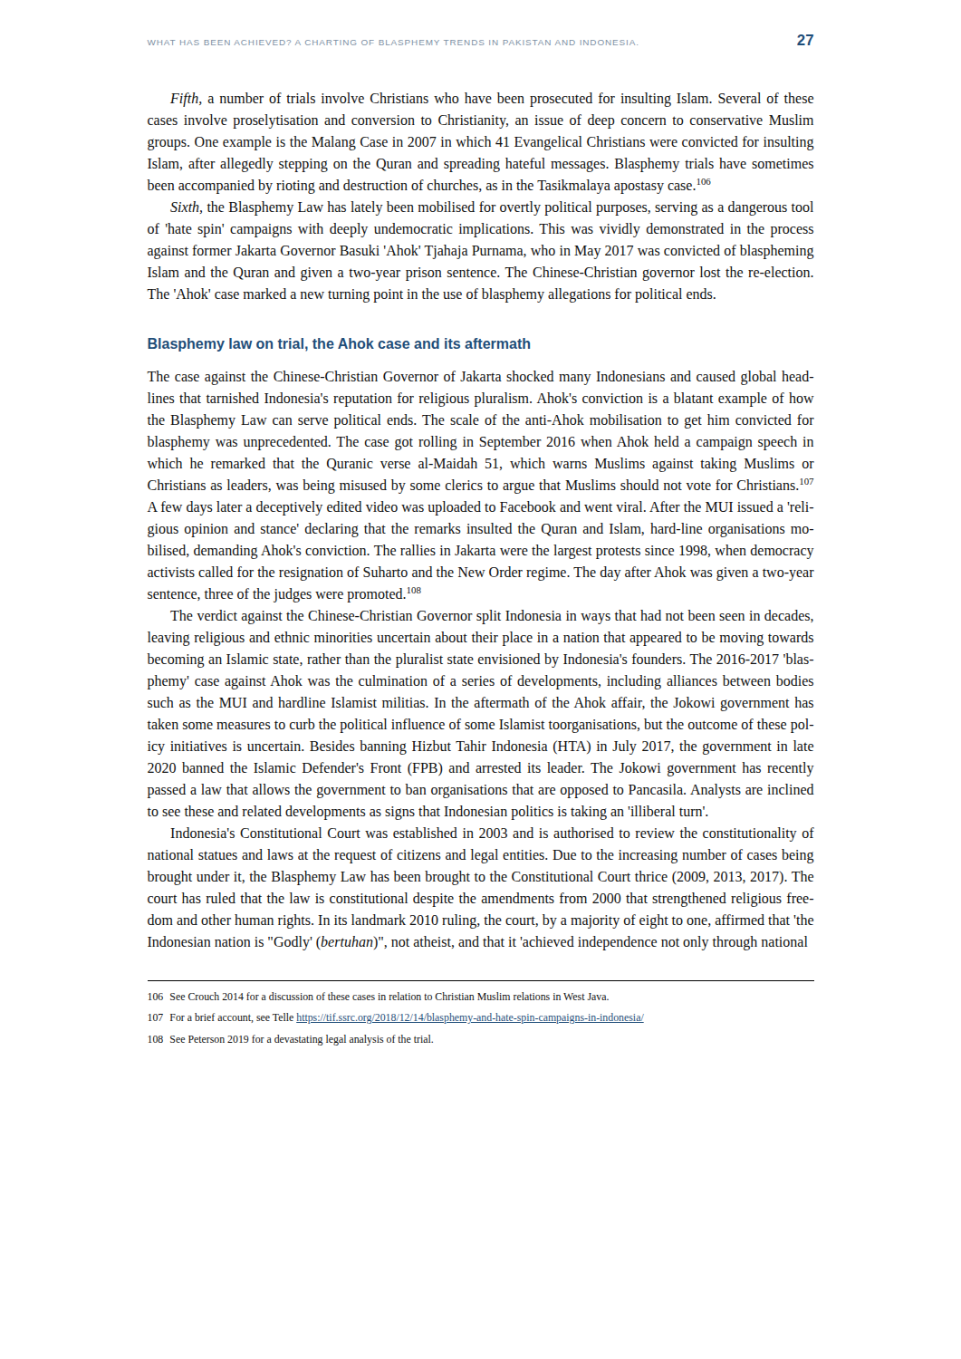What has been achieved? A charting of blasphemy trends in Pakistan and Indonesia. 27
Fifth, a number of trials involve Christians who have been prosecuted for insulting Islam. Several of these cases involve proselytisation and conversion to Christianity, an issue of deep concern to conservative Muslim groups. One example is the Malang Case in 2007 in which 41 Evangelical Christians were convicted for insulting Islam, after allegedly stepping on the Quran and spreading hateful messages. Blasphemy trials have sometimes been accompanied by rioting and destruction of churches, as in the Tasikmalaya apostasy case.106
Sixth, the Blasphemy Law has lately been mobilised for overtly political purposes, serving as a dangerous tool of 'hate spin' campaigns with deeply undemocratic implications. This was vividly demonstrated in the process against former Jakarta Governor Basuki 'Ahok' Tjahaja Purnama, who in May 2017 was convicted of blaspheming Islam and the Quran and given a two-year prison sentence. The Chinese-Christian governor lost the re-election. The 'Ahok' case marked a new turning point in the use of blasphemy allegations for political ends.
Blasphemy law on trial, the Ahok case and its aftermath
The case against the Chinese-Christian Governor of Jakarta shocked many Indonesians and caused global headlines that tarnished Indonesia's reputation for religious pluralism. Ahok's conviction is a blatant example of how the Blasphemy Law can serve political ends. The scale of the anti-Ahok mobilisation to get him convicted for blasphemy was unprecedented. The case got rolling in September 2016 when Ahok held a campaign speech in which he remarked that the Quranic verse al-Maidah 51, which warns Muslims against taking Muslims or Christians as leaders, was being misused by some clerics to argue that Muslims should not vote for Christians.107 A few days later a deceptively edited video was uploaded to Facebook and went viral. After the MUI issued a 'religious opinion and stance' declaring that the remarks insulted the Quran and Islam, hard-line organisations mobilised, demanding Ahok's conviction. The rallies in Jakarta were the largest protests since 1998, when democracy activists called for the resignation of Suharto and the New Order regime. The day after Ahok was given a two-year sentence, three of the judges were promoted.108
The verdict against the Chinese-Christian Governor split Indonesia in ways that had not been seen in decades, leaving religious and ethnic minorities uncertain about their place in a nation that appeared to be moving towards becoming an Islamic state, rather than the pluralist state envisioned by Indonesia's founders. The 2016-2017 'blasphemy' case against Ahok was the culmination of a series of developments, including alliances between bodies such as the MUI and hardline Islamist militias. In the aftermath of the Ahok affair, the Jokowi government has taken some measures to curb the political influence of some Islamist toorganisations, but the outcome of these policy initiatives is uncertain. Besides banning Hizbut Tahir Indonesia (HTA) in July 2017, the government in late 2020 banned the Islamic Defender's Front (FPB) and arrested its leader. The Jokowi government has recently passed a law that allows the government to ban organisations that are opposed to Pancasila. Analysts are inclined to see these and related developments as signs that Indonesian politics is taking an 'illiberal turn'.
Indonesia's Constitutional Court was established in 2003 and is authorised to review the constitutionality of national statues and laws at the request of citizens and legal entities. Due to the increasing number of cases being brought under it, the Blasphemy Law has been brought to the Constitutional Court thrice (2009, 2013, 2017). The court has ruled that the law is constitutional despite the amendments from 2000 that strengthened religious freedom and other human rights. In its landmark 2010 ruling, the court, by a majority of eight to one, affirmed that 'the Indonesian nation is "Godly' (bertuhan)", not atheist, and that it 'achieved independence not only through national
106 See Crouch 2014 for a discussion of these cases in relation to Christian Muslim relations in West Java.
107 For a brief account, see Telle https://tif.ssrc.org/2018/12/14/blasphemy-and-hate-spin-campaigns-in-indonesia/
108 See Peterson 2019 for a devastating legal analysis of the trial.